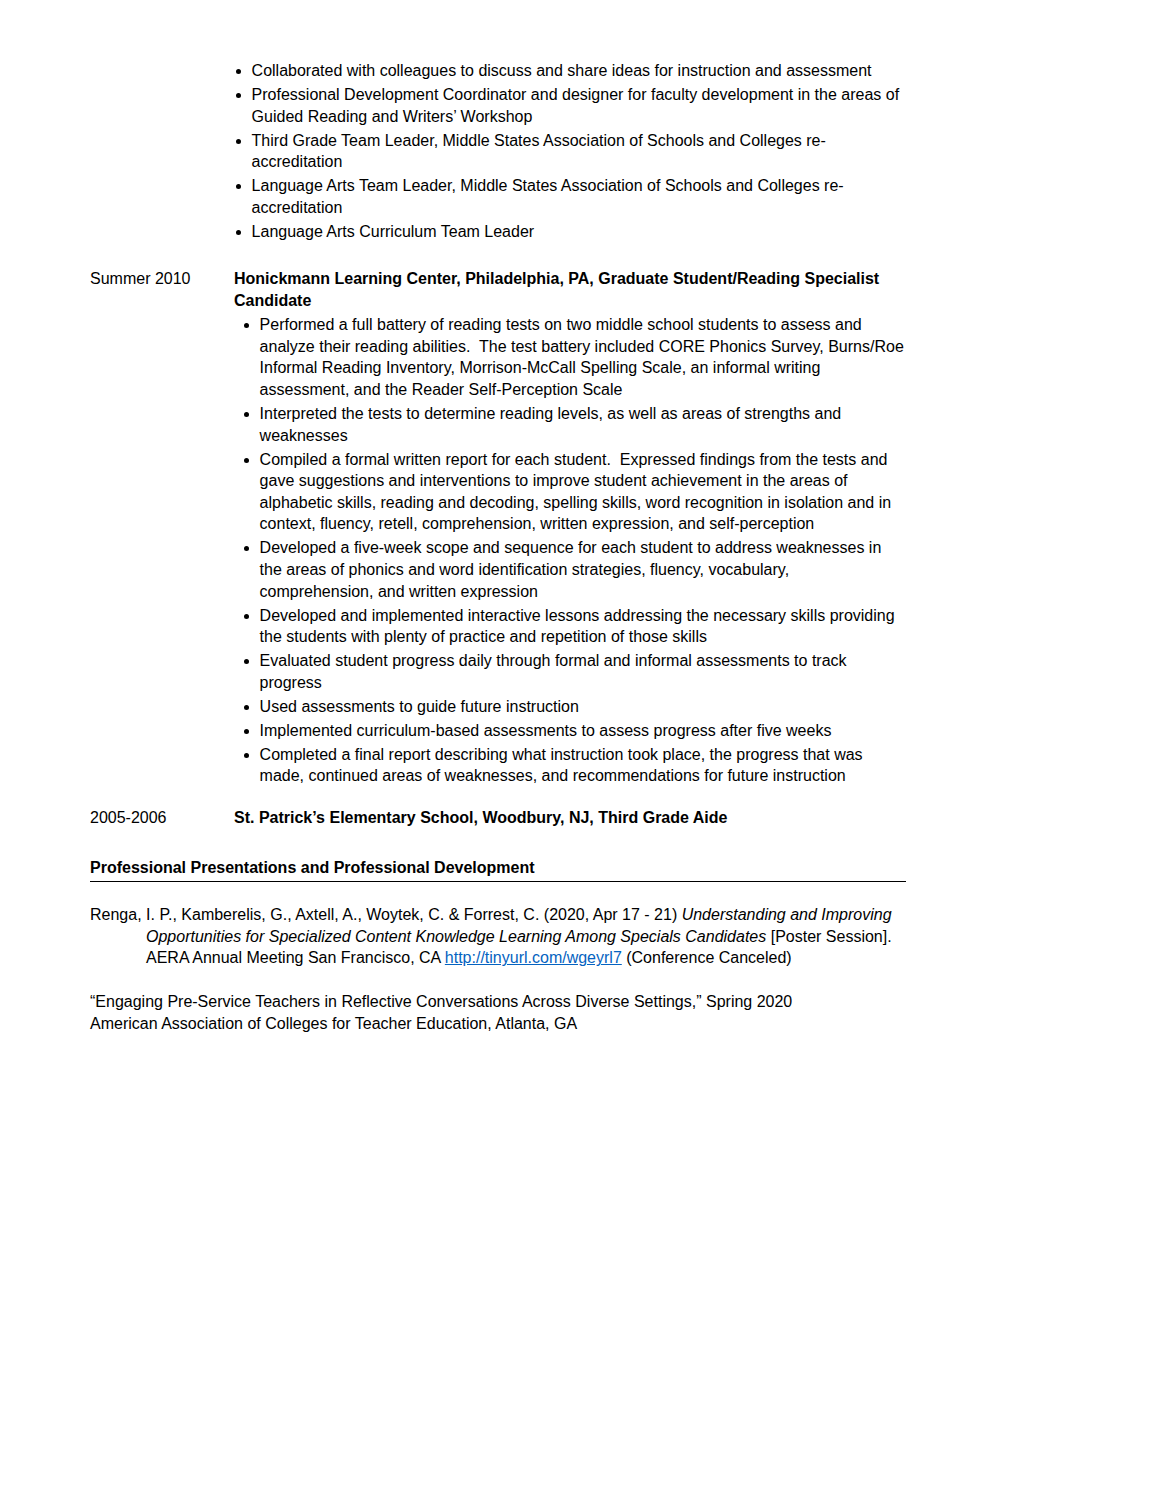Collaborated with colleagues to discuss and share ideas for instruction and assessment
Professional Development Coordinator and designer for faculty development in the areas of Guided Reading and Writers’ Workshop
Third Grade Team Leader, Middle States Association of Schools and Colleges re-accreditation
Language Arts Team Leader, Middle States Association of Schools and Colleges re-accreditation
Language Arts Curriculum Team Leader
Summer 2010
Honickmann Learning Center, Philadelphia, PA, Graduate Student/Reading Specialist Candidate
Performed a full battery of reading tests on two middle school students to assess and analyze their reading abilities. The test battery included CORE Phonics Survey, Burns/Roe Informal Reading Inventory, Morrison-McCall Spelling Scale, an informal writing assessment, and the Reader Self-Perception Scale
Interpreted the tests to determine reading levels, as well as areas of strengths and weaknesses
Compiled a formal written report for each student. Expressed findings from the tests and gave suggestions and interventions to improve student achievement in the areas of alphabetic skills, reading and decoding, spelling skills, word recognition in isolation and in context, fluency, retell, comprehension, written expression, and self-perception
Developed a five-week scope and sequence for each student to address weaknesses in the areas of phonics and word identification strategies, fluency, vocabulary, comprehension, and written expression
Developed and implemented interactive lessons addressing the necessary skills providing the students with plenty of practice and repetition of those skills
Evaluated student progress daily through formal and informal assessments to track progress
Used assessments to guide future instruction
Implemented curriculum-based assessments to assess progress after five weeks
Completed a final report describing what instruction took place, the progress that was made, continued areas of weaknesses, and recommendations for future instruction
2005-2006
St. Patrick’s Elementary School, Woodbury, NJ, Third Grade Aide
Professional Presentations and Professional Development
Renga, I. P., Kamberelis, G., Axtell, A., Woytek, C. & Forrest, C. (2020, Apr 17 - 21) Understanding and Improving Opportunities for Specialized Content Knowledge Learning Among Specials Candidates [Poster Session]. AERA Annual Meeting San Francisco, CA http://tinyurl.com/wgeyrl7 (Conference Canceled)
“Engaging Pre-Service Teachers in Reflective Conversations Across Diverse Settings,” Spring 2020
American Association of Colleges for Teacher Education, Atlanta, GA